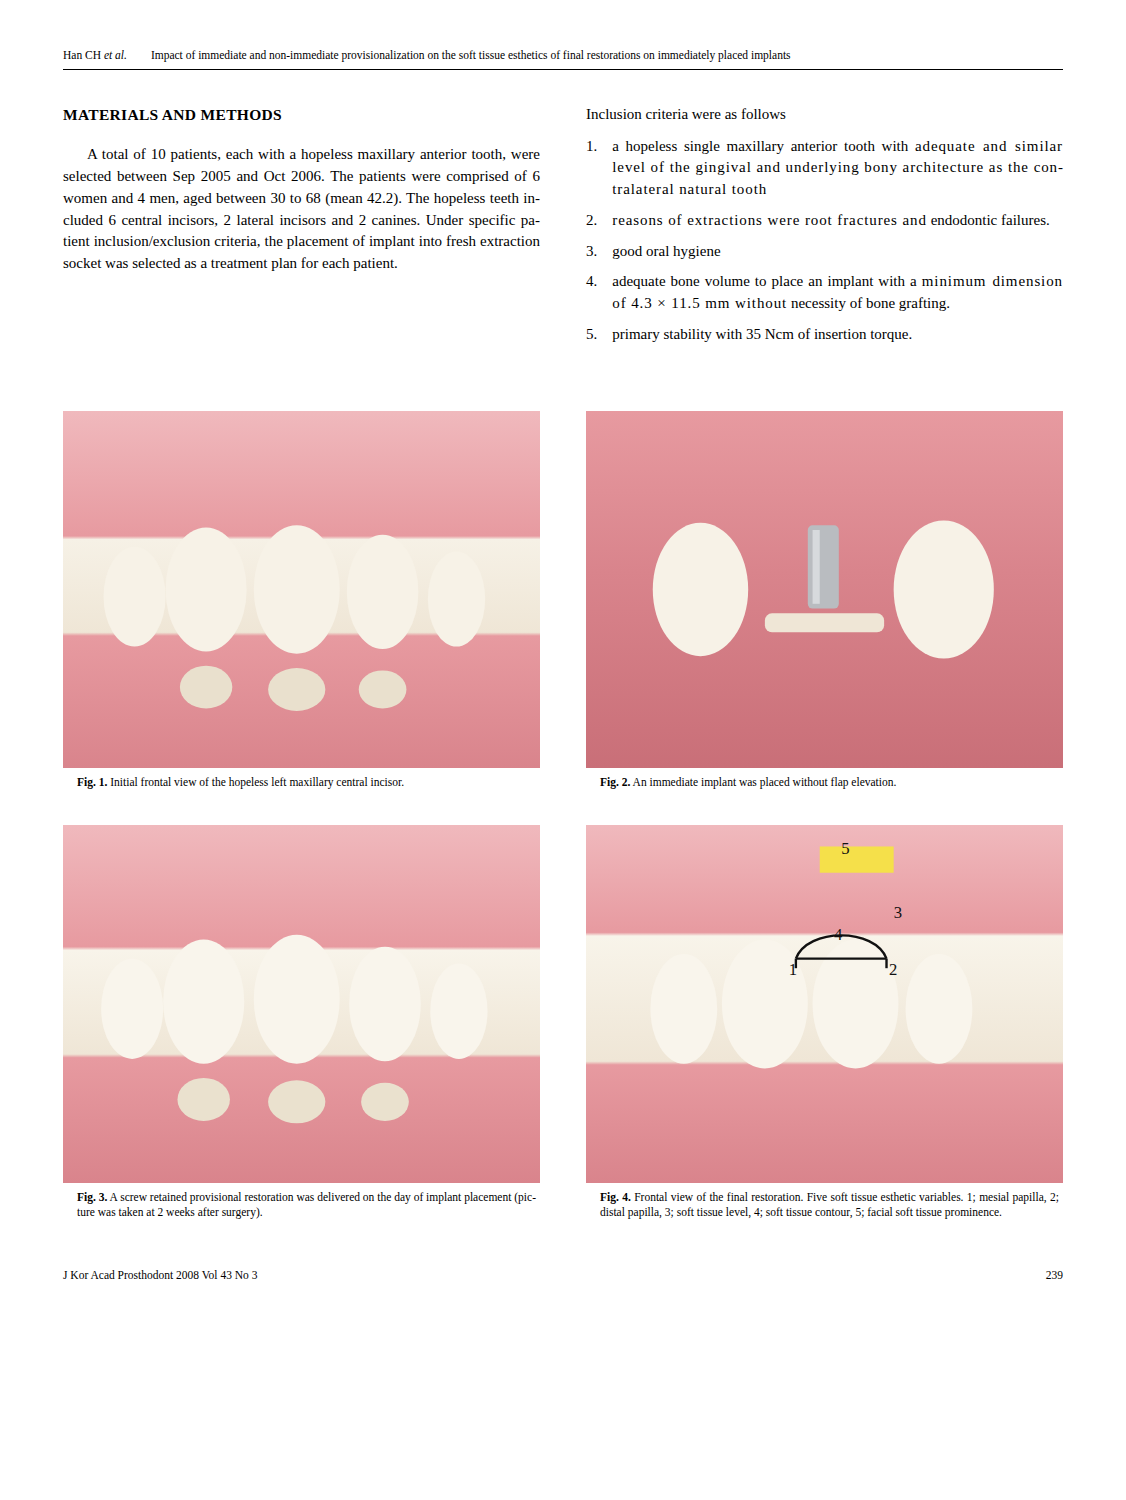Han CH et al.
Impact of immediate and non-immediate provisionalization on the soft tissue esthetics of final restorations on immediately placed implants
MATERIALS AND METHODS
A total of 10 patients, each with a hopeless maxillary anterior tooth, were selected between Sep 2005 and Oct 2006. The patients were comprised of 6 women and 4 men, aged between 30 to 68 (mean 42.2). The hopeless teeth included 6 central incisors, 2 lateral incisors and 2 canines. Under specific patient inclusion/exclusion criteria, the placement of implant into fresh extraction socket was selected as a treatment plan for each patient.
Inclusion criteria were as follows
a hopeless single maxillary anterior tooth with adequate and similar level of the gingival and underlying bony architecture as the contralateral natural tooth
reasons of extractions were root fractures and endodontic failures.
good oral hygiene
adequate bone volume to place an implant with a minimum dimension of 4.3 × 11.5 mm without necessity of bone grafting.
primary stability with 35 Ncm of insertion torque.
Fig. 1. Initial frontal view of the hopeless left maxillary central incisor.
Fig. 2. An immediate implant was placed without flap elevation.
Fig. 3. A screw retained provisional restoration was delivered on the day of implant placement (picture was taken at 2 weeks after surgery).
Fig. 4. Frontal view of the final restoration. Five soft tissue esthetic variables. 1; mesial papilla, 2; distal papilla, 3; soft tissue level, 4; soft tissue contour, 5; facial soft tissue prominence.
J Kor Acad Prosthodont 2008 Vol 43 No 3
239